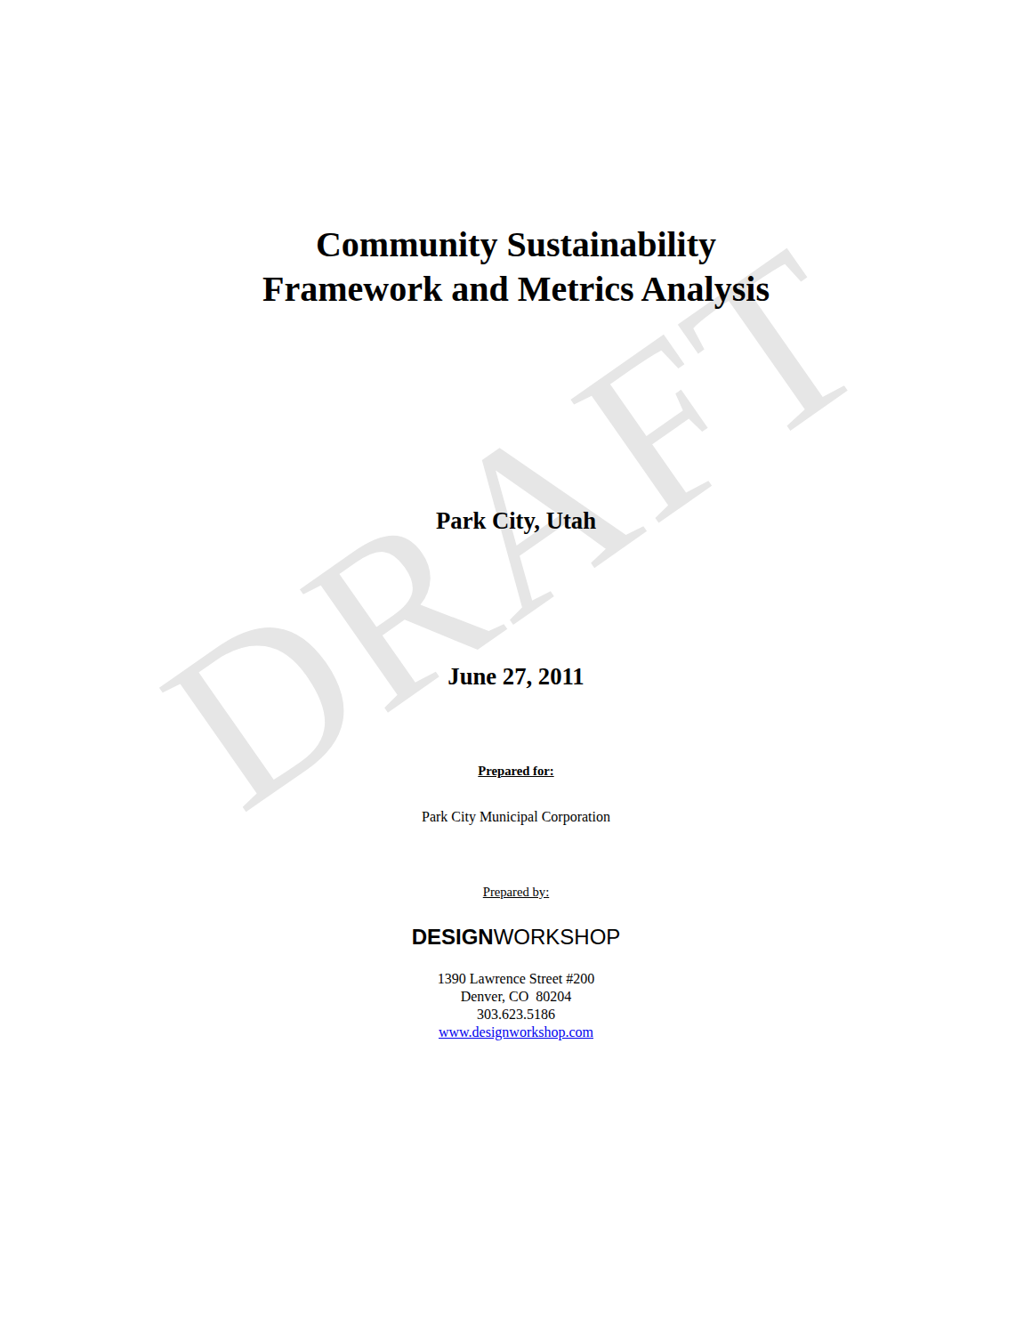DRAFT
Community Sustainability Framework and Metrics Analysis
Park City, Utah
June 27, 2011
Prepared for:
Park City Municipal Corporation
Prepared by:
DESIGN WORKSHOP
1390 Lawrence Street #200
Denver, CO 80204
303.623.5186
www.designworkshop.com